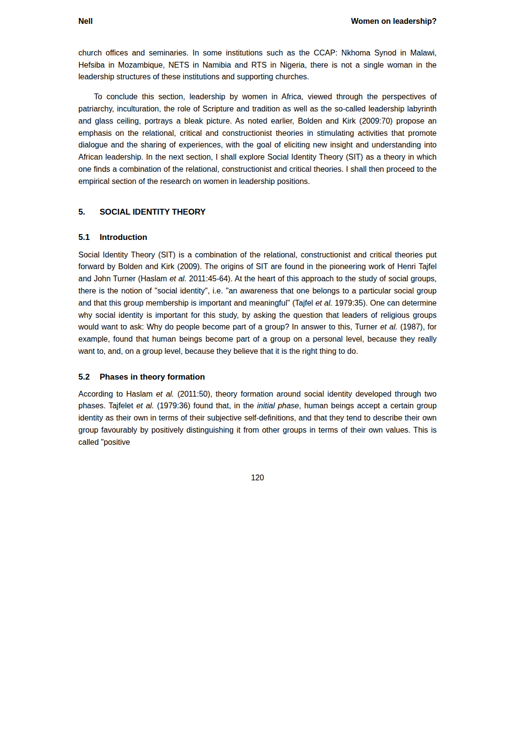Nell Women on leadership?
church offices and seminaries. In some institutions such as the CCAP: Nkhoma Synod in Malawi, Hefsiba in Mozambique, NETS in Namibia and RTS in Nigeria, there is not a single woman in the leadership structures of these institutions and supporting churches.
To conclude this section, leadership by women in Africa, viewed through the perspectives of patriarchy, inculturation, the role of Scripture and tradition as well as the so-called leadership labyrinth and glass ceiling, portrays a bleak picture. As noted earlier, Bolden and Kirk (2009:70) propose an emphasis on the relational, critical and constructionist theories in stimulating activities that promote dialogue and the sharing of experiences, with the goal of eliciting new insight and understanding into African leadership. In the next section, I shall explore Social Identity Theory (SIT) as a theory in which one finds a combination of the relational, constructionist and critical theories. I shall then proceed to the empirical section of the research on women in leadership positions.
5. Social Identity Theory
5.1 Introduction
Social Identity Theory (SIT) is a combination of the relational, constructionist and critical theories put forward by Bolden and Kirk (2009). The origins of SIT are found in the pioneering work of Henri Tajfel and John Turner (Haslam et al. 2011:45-64). At the heart of this approach to the study of social groups, there is the notion of "social identity", i.e. "an awareness that one belongs to a particular social group and that this group membership is important and meaningful" (Tajfel et al. 1979:35). One can determine why social identity is important for this study, by asking the question that leaders of religious groups would want to ask: Why do people become part of a group? In answer to this, Turner et al. (1987), for example, found that human beings become part of a group on a personal level, because they really want to, and, on a group level, because they believe that it is the right thing to do.
5.2 Phases in theory formation
According to Haslam et al. (2011:50), theory formation around social identity developed through two phases. Tajfelet et al. (1979:36) found that, in the initial phase, human beings accept a certain group identity as their own in terms of their subjective self-definitions, and that they tend to describe their own group favourably by positively distinguishing it from other groups in terms of their own values. This is called "positive
120